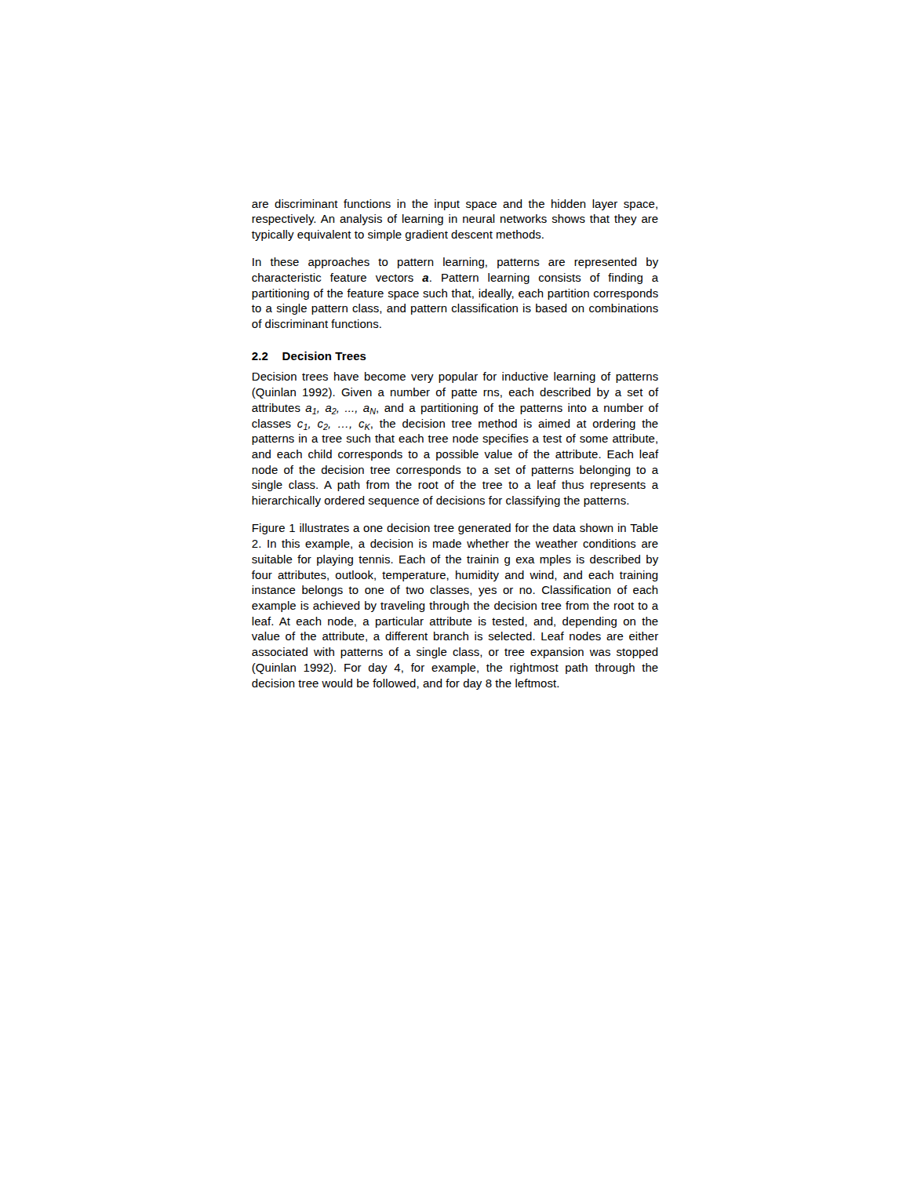are discriminant functions in the input space and the hidden layer space, respectively. An analysis of learning in neural networks shows that they are typically equivalent to simple gradient descent methods.
In these approaches to pattern learning, patterns are represented by characteristic feature vectors a. Pattern learning consists of finding a partitioning of the feature space such that, ideally, each partition corresponds to a single pattern class, and pattern classification is based on combinations of discriminant functions.
2.2 Decision Trees
Decision trees have become very popular for inductive learning of patterns (Quinlan 1992). Given a number of patte rns, each described by a set of attributes a1, a2, ..., aN, and a partitioning of the patterns into a number of classes c1, c2, …, cK, the decision tree method is aimed at ordering the patterns in a tree such that each tree node specifies a test of some attribute, and each child corresponds to a possible value of the attribute. Each leaf node of the decision tree corresponds to a set of patterns belonging to a single class. A path from the root of the tree to a leaf thus represents a hierarchically ordered sequence of decisions for classifying the patterns.
Figure 1 illustrates a one decision tree generated for the data shown in Table 2. In this example, a decision is made whether the weather conditions are suitable for playing tennis. Each of the trainin g exa mples is described by four attributes, outlook, temperature, humidity and wind, and each training instance belongs to one of two classes, yes or no. Classification of each example is achieved by traveling through the decision tree from the root to a leaf. At each node, a particular attribute is tested, and, depending on the value of the attribute, a different branch is selected. Leaf nodes are either associated with patterns of a single class, or tree expansion was stopped (Quinlan 1992). For day 4, for example, the rightmost path through the decision tree would be followed, and for day 8 the leftmost.